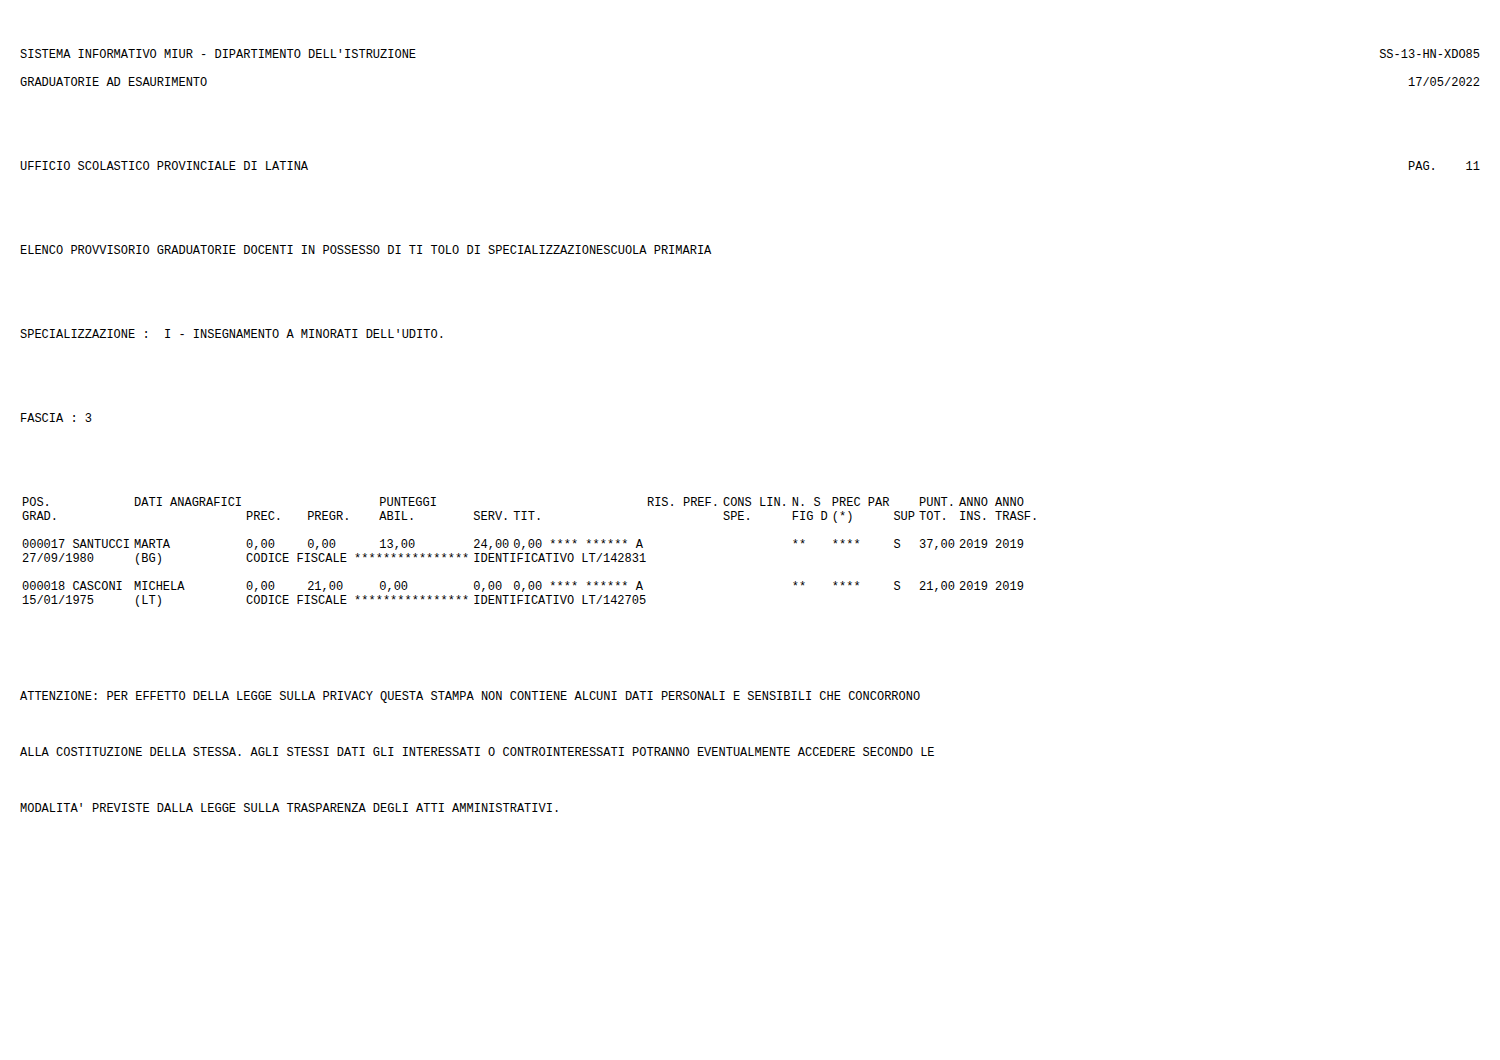SISTEMA INFORMATIVO MIUR - DIPARTIMENTO DELL'ISTRUZIONE SS-13-HN-XDO85
GRADUATORIE AD ESAURIMENTO 17/05/2022
UFFICIO SCOLASTICO PROVINCIALE DI LATINA PAG. 11
ELENCO PROVVISORIO GRADUATORIE DOCENTI IN POSSESSO DI TI TOLO DI SPECIALIZZAZIONESCUOLA PRIMARIA
SPECIALIZZAZIONE : I - INSEGNAMENTO A MINORATI DELL'UDITO.
FASCIA : 3
| POS. | DATI ANAGRAFICI | | | PUNTEGGI | | | RIS. PREF. | CONS LIN. | N. S | PREC PAR | | PUNT. | ANNO ANNO |
| GRAD. | | PREC. | PREGR. | ABIL. | SERV. | TIT. | | SPE. | FIG D | (*) | SUP | TOT. | INS. TRASF. |
| 000017 SANTUCCI | MARTA | 0,00 | 0,00 | 13,00 | 24,00 | 0,00 **** ****** A | | | ** | **** | S | 37,00 | 2019 2019 |
| 27/09/1980 | (BG) | CODICE FISCALE **************** | IDENTIFICATIVO LT/142831 |
| 000018 CASCONI | MICHELA | 0,00 | 21,00 | 0,00 | 0,00 | 0,00 **** ****** A | | | ** | **** | S | 21,00 | 2019 2019 |
| 15/01/1975 | (LT) | CODICE FISCALE **************** | IDENTIFICATIVO LT/142705 |
ATTENZIONE: PER EFFETTO DELLA LEGGE SULLA PRIVACY QUESTA STAMPA NON CONTIENE ALCUNI DATI PERSONALI E SENSIBILI CHE CONCORRONO
ALLA COSTITUZIONE DELLA STESSA. AGLI STESSI DATI GLI INTERESSATI O CONTROINTERESSATI POTRANNO EVENTUALMENTE ACCEDERE SECONDO LE
MODALITA' PREVISTE DALLA LEGGE SULLA TRASPARENZA DEGLI ATTI AMMINISTRATIVI.